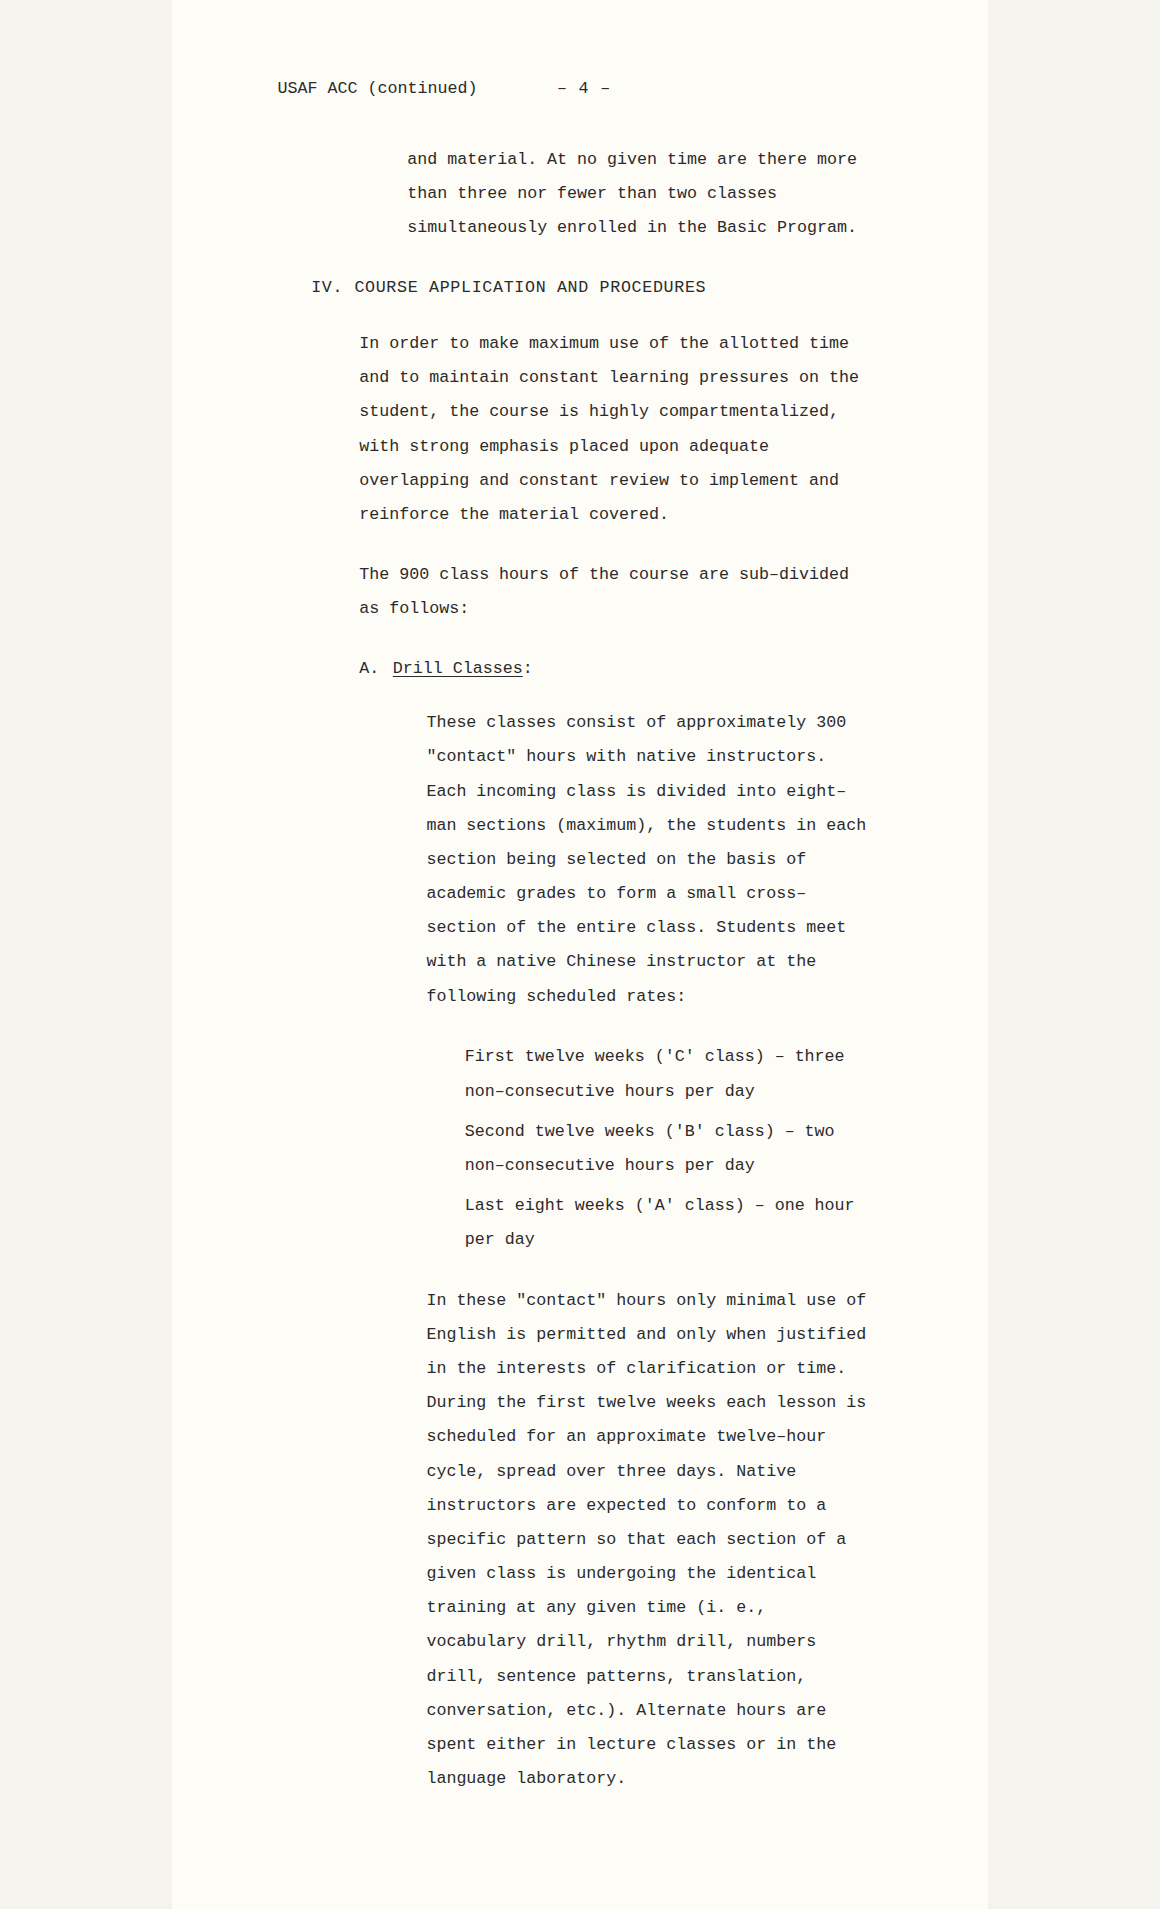USAF ACC (continued)
– 4 –
and material. At no given time are there more than three nor fewer than two classes simultaneously enrolled in the Basic Program.
IV. COURSE APPLICATION AND PROCEDURES
In order to make maximum use of the allotted time and to maintain constant learning pressures on the student, the course is highly compartmentalized, with strong emphasis placed upon adequate overlapping and constant review to implement and reinforce the material covered.
The 900 class hours of the course are sub–divided as follows:
A. Drill Classes:
These classes consist of approximately 300 "contact" hours with native instructors. Each incoming class is divided into eight–man sections (maximum), the students in each section being selected on the basis of academic grades to form a small cross–section of the entire class. Students meet with a native Chinese instructor at the following scheduled rates:
First twelve weeks ('C' class) – three non–consecutive hours per day
Second twelve weeks ('B' class) – two non–consecutive hours per day
Last eight weeks ('A' class) – one hour per day
In these "contact" hours only minimal use of English is permitted and only when justified in the interests of clarification or time. During the first twelve weeks each lesson is scheduled for an approximate twelve–hour cycle, spread over three days. Native instructors are expected to conform to a specific pattern so that each section of a given class is undergoing the identical training at any given time (i. e., vocabulary drill, rhythm drill, numbers drill, sentence patterns, translation, conversation, etc.). Alternate hours are spent either in lecture classes or in the language laboratory.